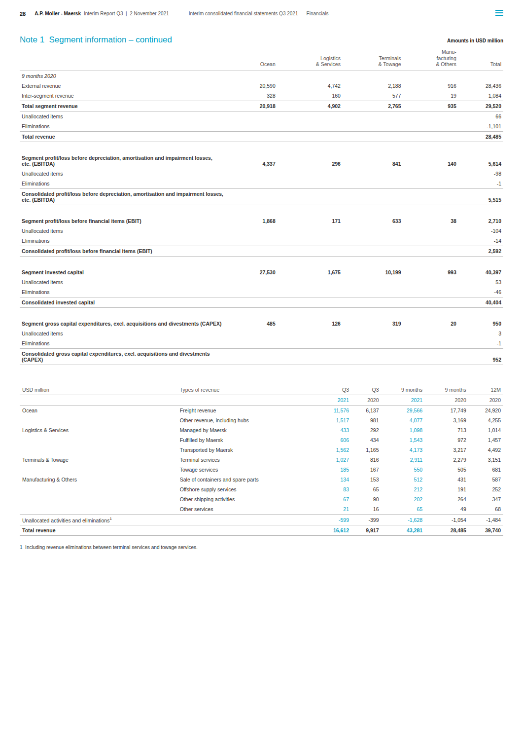28 A.P. Moller - Maersk Interim Report Q3 | 2 November 2021 Interim consolidated financial statements Q3 2021 Financials
Amounts in USD million
Note 1 Segment information – continued
| | Ocean | Logistics & Services | Terminals & Towage | Manu- facturing & Others | Total |
| --- | --- | --- | --- | --- | --- |
| 9 months 2020 | | | | | |
| External revenue | 20,590 | 4,742 | 2,188 | 916 | 28,436 |
| Inter-segment revenue | 328 | 160 | 577 | 19 | 1,084 |
| Total segment revenue | 20,918 | 4,902 | 2,765 | 935 | 29,520 |
| Unallocated items | | | | | 66 |
| Eliminations | | | | | -1,101 |
| Total revenue | | | | | 28,485 |
| Segment profit/loss before depreciation, amortisation and impairment losses, etc. (EBITDA) | 4,337 | 296 | 841 | 140 | 5,614 |
| Unallocated items | | | | | -98 |
| Eliminations | | | | | -1 |
| Consolidated profit/loss before depreciation, amortisation and impairment losses, etc. (EBITDA) | | | | | 5,515 |
| Segment profit/loss before financial items (EBIT) | 1,868 | 171 | 633 | 38 | 2,710 |
| Unallocated items | | | | | -104 |
| Eliminations | | | | | -14 |
| Consolidated profit/loss before financial items (EBIT) | | | | | 2,592 |
| Segment invested capital | 27,530 | 1,675 | 10,199 | 993 | 40,397 |
| Unallocated items | | | | | 53 |
| Eliminations | | | | | -46 |
| Consolidated invested capital | | | | | 40,404 |
| Segment gross capital expenditures, excl. acquisitions and divestments (CAPEX) | 485 | 126 | 319 | 20 | 950 |
| Unallocated items | | | | | 3 |
| Eliminations | | | | | -1 |
| Consolidated gross capital expenditures, excl. acquisitions and divestments (CAPEX) | | | | | 952 |
| USD million | Types of revenue | Q3 | Q3 | 9 months | 9 months | 12M |
| --- | --- | --- | --- | --- | --- | --- |
| | | 2021 | 2020 | 2021 | 2020 | 2020 |
| Ocean | Freight revenue | 11,576 | 6,137 | 29,566 | 17,749 | 24,920 |
| | Other revenue, including hubs | 1,517 | 981 | 4,077 | 3,169 | 4,255 |
| Logistics & Services | Managed by Maersk | 433 | 292 | 1,098 | 713 | 1,014 |
| | Fulfilled by Maersk | 606 | 434 | 1,543 | 972 | 1,457 |
| | Transported by Maersk | 1,562 | 1,165 | 4,173 | 3,217 | 4,492 |
| Terminals & Towage | Terminal services | 1,027 | 816 | 2,911 | 2,279 | 3,151 |
| | Towage services | 185 | 167 | 550 | 505 | 681 |
| Manufacturing & Others | Sale of containers and spare parts | 134 | 153 | 512 | 431 | 587 |
| | Offshore supply services | 83 | 65 | 212 | 191 | 252 |
| | Other shipping activities | 67 | 90 | 202 | 264 | 347 |
| | Other services | 21 | 16 | 65 | 49 | 68 |
| Unallocated activities and eliminations 1 | | -599 | -399 | -1,628 | -1,054 | -1,484 |
| Total revenue | | 16,612 | 9,917 | 43,281 | 28,485 | 39,740 |
1 Including revenue eliminations between terminal services and towage services.